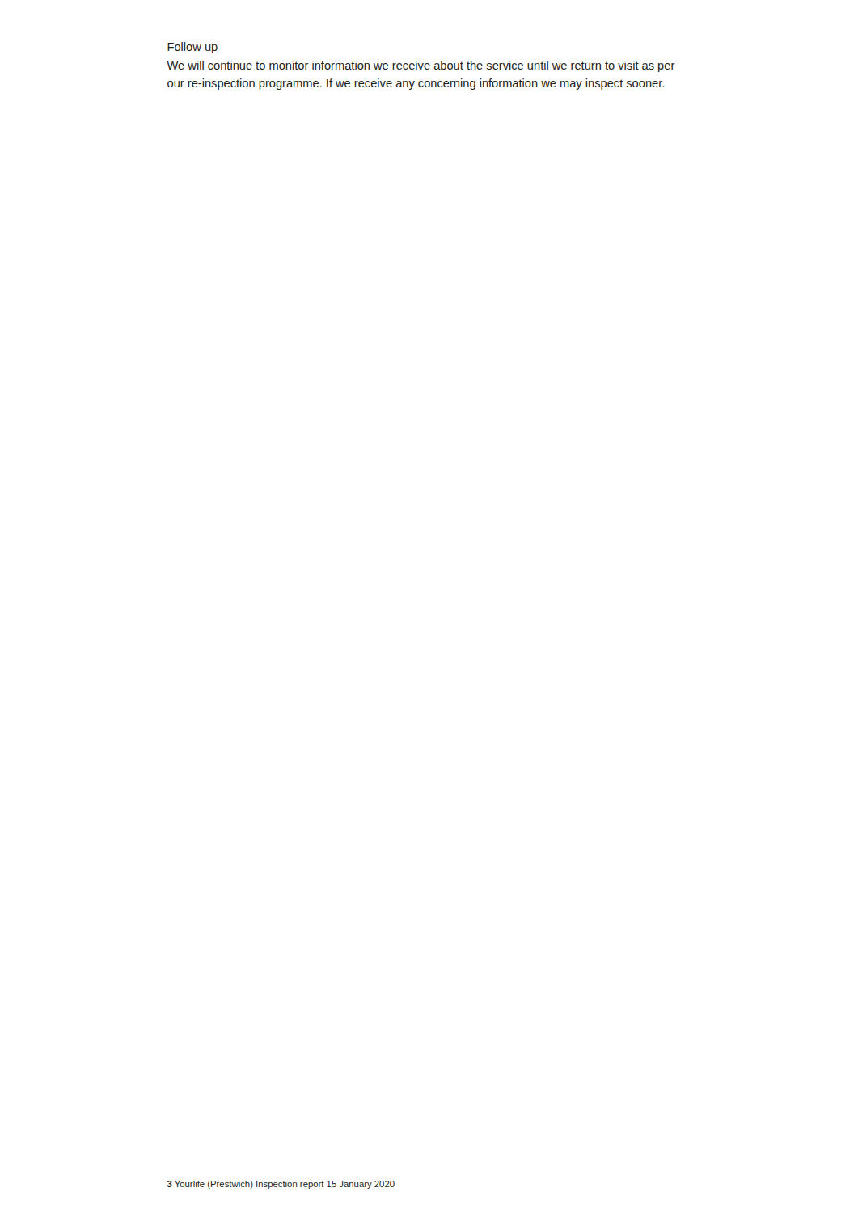Follow up
We will continue to monitor information we receive about the service until we return to visit as per our re-inspection programme. If we receive any concerning information we may inspect sooner.
3 Yourlife (Prestwich) Inspection report 15 January 2020